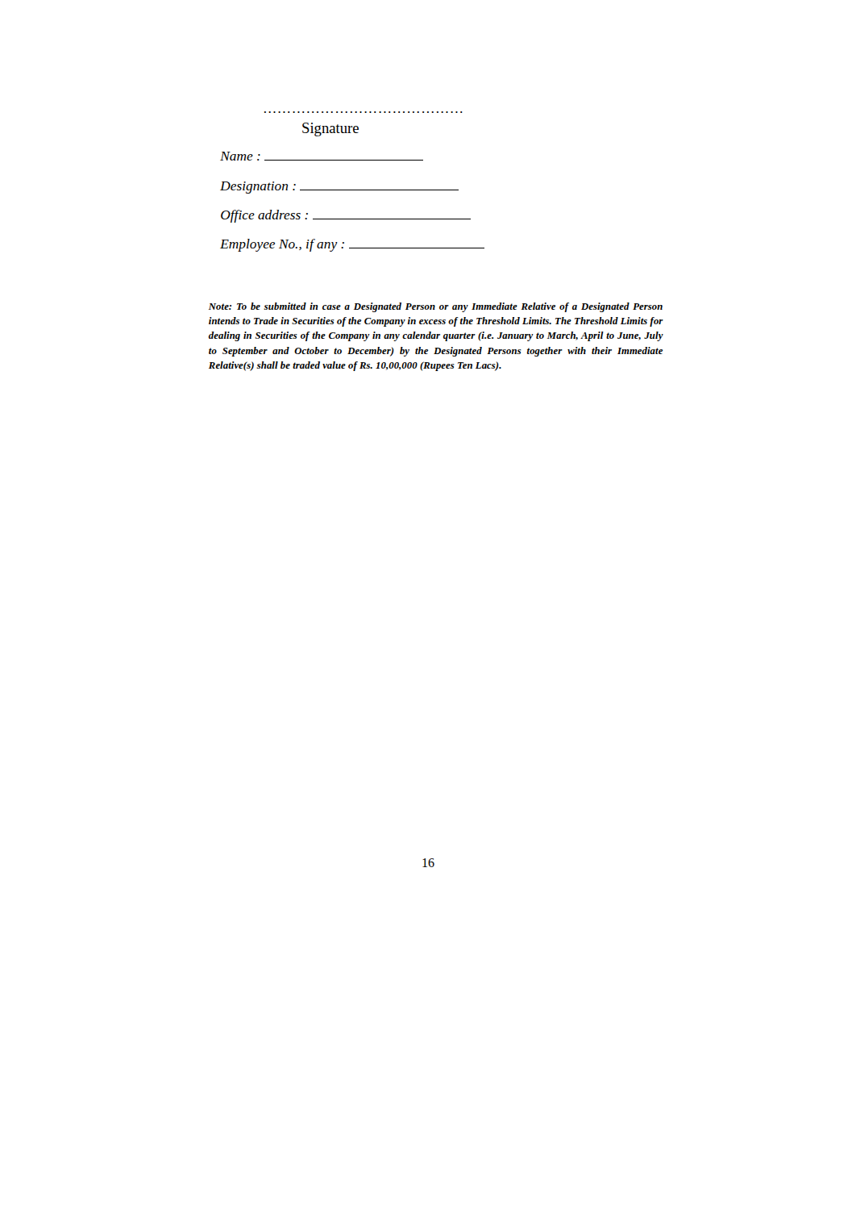……………………………………
Signature
Name :
Designation :
Office address :
Employee No., if any :
Note: To be submitted in case a Designated Person or any Immediate Relative of a Designated Person intends to Trade in Securities of the Company in excess of the Threshold Limits. The Threshold Limits for dealing in Securities of the Company in any calendar quarter (i.e. January to March, April to June, July to September and October to December) by the Designated Persons together with their Immediate Relative(s) shall be traded value of Rs. 10,00,000 (Rupees Ten Lacs).
16